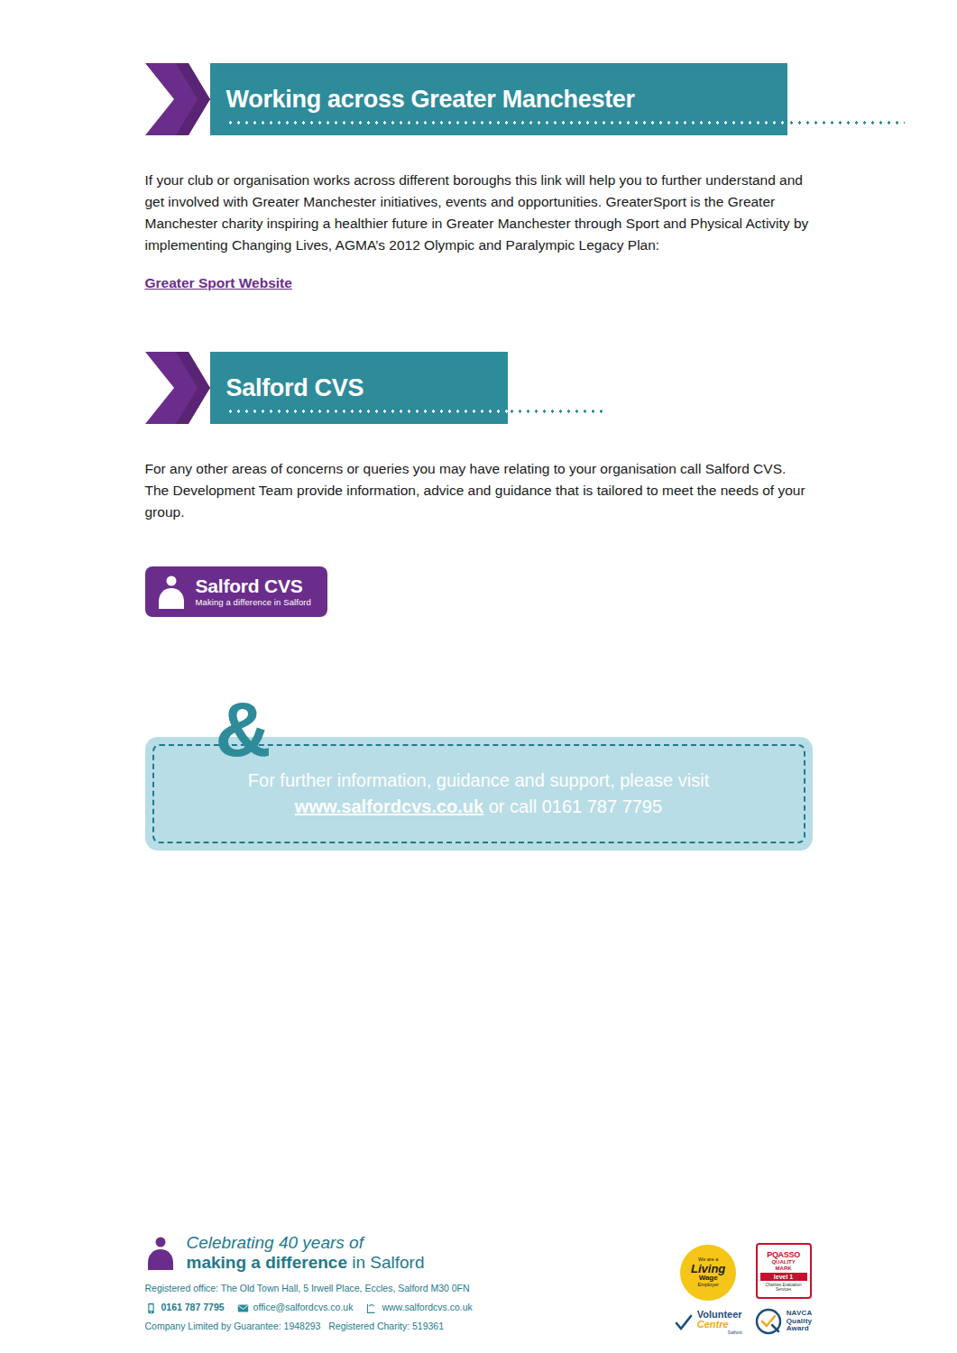Working across Greater Manchester
If your club or organisation works across different boroughs this link will help you to further understand and get involved with Greater Manchester initiatives, events and opportunities. GreaterSport is the Greater Manchester charity inspiring a healthier future in Greater Manchester through Sport and Physical Activity by implementing Changing Lives, AGMA’s 2012 Olympic and Paralympic Legacy Plan:
Greater Sport Website
Salford CVS
For any other areas of concerns or queries you may have relating to your organisation call Salford CVS. The Development Team provide information, advice and guidance that is tailored to meet the needs of your group.
Salford CVS Making a difference in Salford
&
For further information, guidance and support, please visit
www.salfordcvs.co.uk or call 0161 787 7795
Celebrating 40 years of making a difference in Salford
Registered office: The Old Town Hall, 5 Irwell Place, Eccles, Salford M30 0FN
0161 787 7795 office@salfordcvs.co.uk www.salfordcvs.co.uk
Company Limited by Guarantee: 1948293 Registered Charity: 519361
We are a Living Wage Employer
Volunteer Centre Salford
PQASSO QUALITY
MARK level 1 Charities Evaluation Services
NAVCA Quality Award